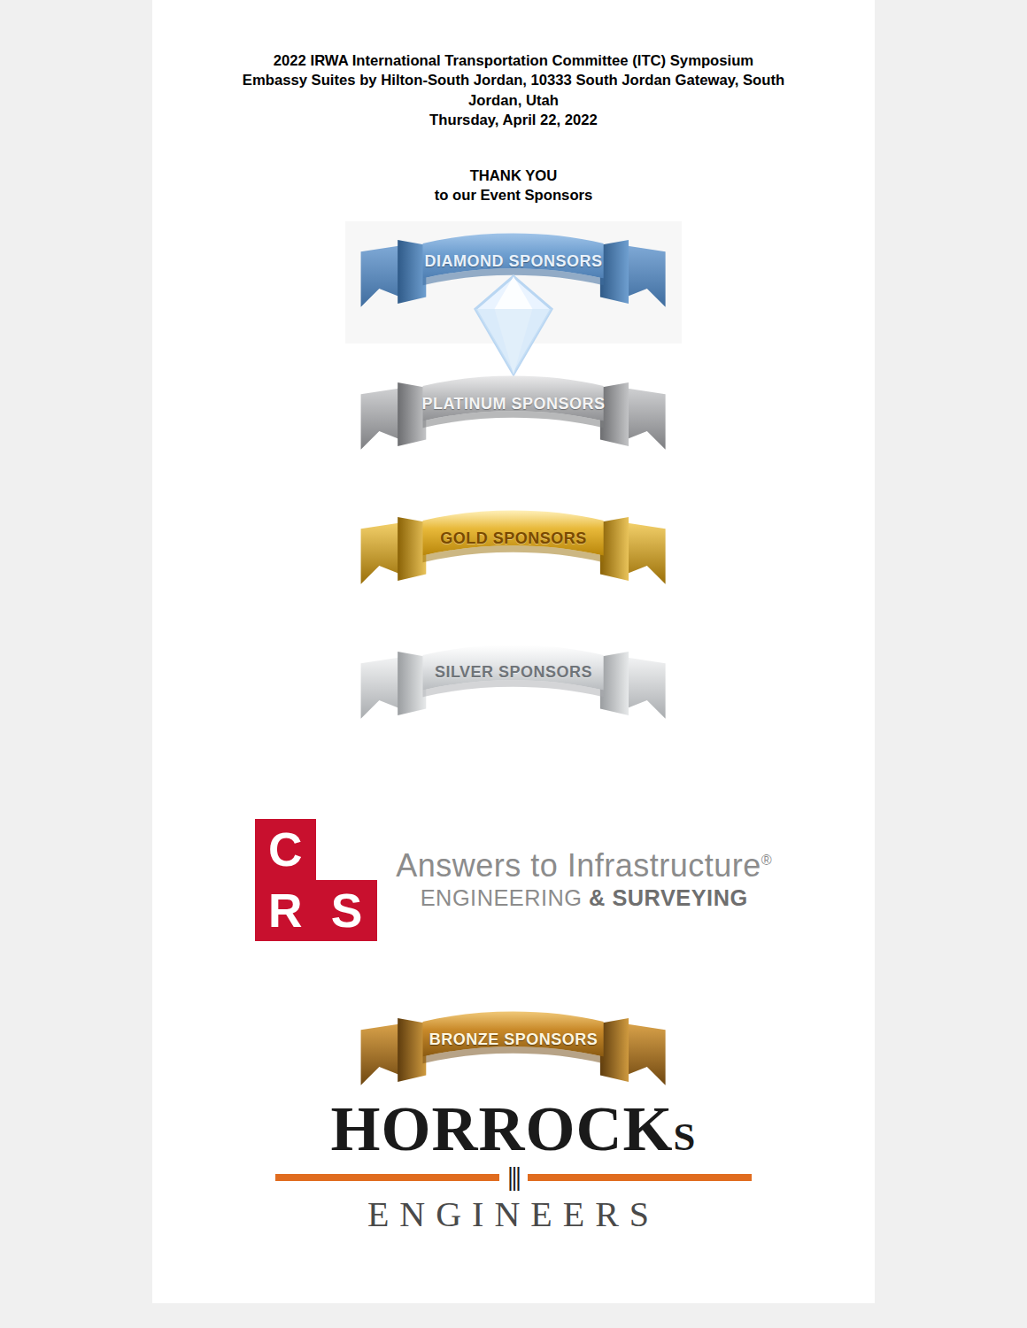2022 IRWA International Transportation Committee (ITC) Symposium
Embassy Suites by Hilton-South Jordan, 10333 South Jordan Gateway, South Jordan, Utah
Thursday, April 22, 2022
THANK YOU
to our Event Sponsors
DIAMOND SPONSORS
PLATINUM SPONSORS
GOLD SPONSORS
SILVER SPONSORS
C R S
Answers to Infrastructure®
ENGINEERING & SURVEYING
BRONZE SPONSORS
HORROCKS
|||
ENGINEERS